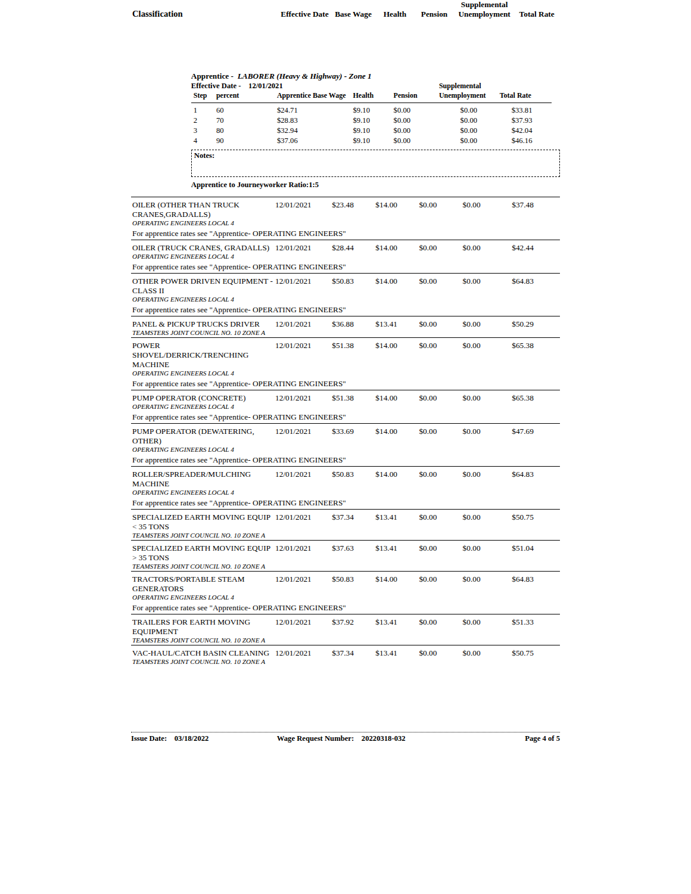| Classification | Effective Date | Base Wage | Health | Pension | Supplemental Unemployment | Total Rate |
Apprentice - LABORER (Heavy & Highway) - Zone 1
| Effective Date - 12/01/2021 | | Supplemental | |
| Step | percent | Apprentice Base Wage | Health | Pension | Unemployment | Total Rate |
| 1 | 60 | $24.71 | $9.10 | $0.00 | $0.00 | $33.81 |
| 2 | 70 | $28.83 | $9.10 | $0.00 | $0.00 | $37.93 |
| 3 | 80 | $32.94 | $9.10 | $0.00 | $0.00 | $42.04 |
| 4 | 90 | $37.06 | $9.10 | $0.00 | $0.00 | $46.16 |
Notes:
Apprentice to Journeyworker Ratio:1:5
| OILER (OTHER THAN TRUCK CRANES,GRADALLS) OPERATING ENGINEERS LOCAL 4 | 12/01/2021 | $23.48 | $14.00 | $0.00 | $0.00 | $37.48 |
| For apprentice rates see "Apprentice- OPERATING ENGINEERS" |
| OILER (TRUCK CRANES, GRADALLS) OPERATING ENGINEERS LOCAL 4 | 12/01/2021 | $28.44 | $14.00 | $0.00 | $0.00 | $42.44 |
| For apprentice rates see "Apprentice- OPERATING ENGINEERS" |
| OTHER POWER DRIVEN EQUIPMENT - CLASS II OPERATING ENGINEERS LOCAL 4 | 12/01/2021 | $50.83 | $14.00 | $0.00 | $0.00 | $64.83 |
| For apprentice rates see "Apprentice- OPERATING ENGINEERS" |
| PANEL & PICKUP TRUCKS DRIVER TEAMSTERS JOINT COUNCIL NO. 10 ZONE A | 12/01/2021 | $36.88 | $13.41 | $0.00 | $0.00 | $50.29 |
| POWER SHOVEL/DERRICK/TRENCHING MACHINE OPERATING ENGINEERS LOCAL 4 | 12/01/2021 | $51.38 | $14.00 | $0.00 | $0.00 | $65.38 |
| For apprentice rates see "Apprentice- OPERATING ENGINEERS" |
| PUMP OPERATOR (CONCRETE) OPERATING ENGINEERS LOCAL 4 | 12/01/2021 | $51.38 | $14.00 | $0.00 | $0.00 | $65.38 |
| For apprentice rates see "Apprentice- OPERATING ENGINEERS" |
| PUMP OPERATOR (DEWATERING, OTHER) OPERATING ENGINEERS LOCAL 4 | 12/01/2021 | $33.69 | $14.00 | $0.00 | $0.00 | $47.69 |
| For apprentice rates see "Apprentice- OPERATING ENGINEERS" |
| ROLLER/SPREADER/MULCHING MACHINE OPERATING ENGINEERS LOCAL 4 | 12/01/2021 | $50.83 | $14.00 | $0.00 | $0.00 | $64.83 |
| For apprentice rates see "Apprentice- OPERATING ENGINEERS" |
| SPECIALIZED EARTH MOVING EQUIP < 35 TONS TEAMSTERS JOINT COUNCIL NO. 10 ZONE A | 12/01/2021 | $37.34 | $13.41 | $0.00 | $0.00 | $50.75 |
| SPECIALIZED EARTH MOVING EQUIP > 35 TONS TEAMSTERS JOINT COUNCIL NO. 10 ZONE A | 12/01/2021 | $37.63 | $13.41 | $0.00 | $0.00 | $51.04 |
| TRACTORS/PORTABLE STEAM GENERATORS OPERATING ENGINEERS LOCAL 4 | 12/01/2021 | $50.83 | $14.00 | $0.00 | $0.00 | $64.83 |
| For apprentice rates see "Apprentice- OPERATING ENGINEERS" |
| TRAILERS FOR EARTH MOVING EQUIPMENT TEAMSTERS JOINT COUNCIL NO. 10 ZONE A | 12/01/2021 | $37.92 | $13.41 | $0.00 | $0.00 | $51.33 |
| VAC-HAUL/CATCH BASIN CLEANING TEAMSTERS JOINT COUNCIL NO. 10 ZONE A | 12/01/2021 | $37.34 | $13.41 | $0.00 | $0.00 | $50.75 |
| Issue Date: 03/18/2022 | Wage Request Number: 20220318-032 | Page 4 of 5 |